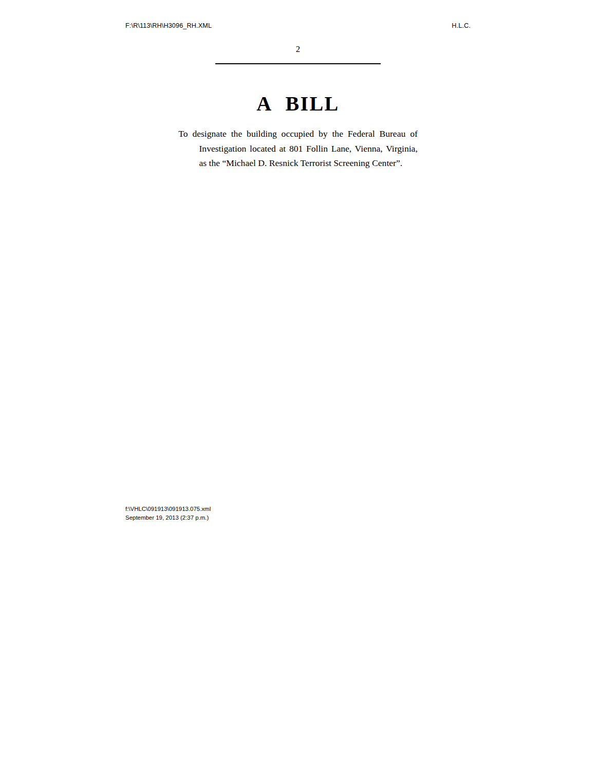F:\R\113\RH\H3096_RH.XML H.L.C.
2
A BILL
To designate the building occupied by the Federal Bureau of Investigation located at 801 Follin Lane, Vienna, Vir­ginia, as the “Michael D. Resnick Terrorist Screening Center”.
f:\VHLC\091913\091913.075.xml
September 19, 2013 (2:37 p.m.)